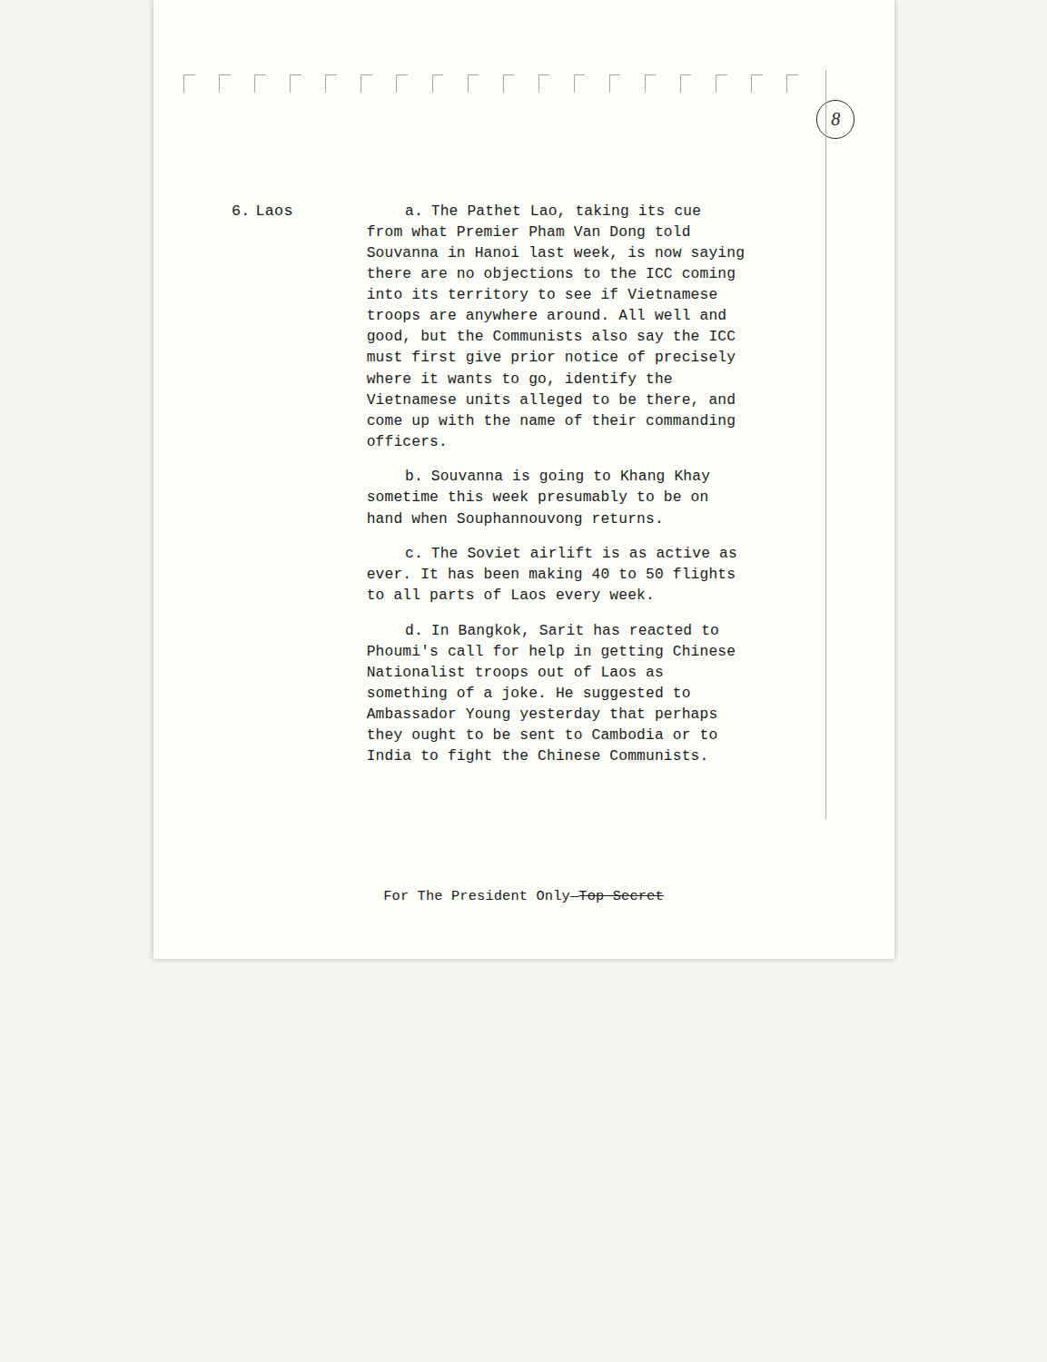8
6. Laos
a. The Pathet Lao, taking its cue from what Premier Pham Van Dong told Souvanna in Hanoi last week, is now saying there are no objections to the ICC coming into its territory to see if Vietnamese troops are anywhere around. All well and good, but the Communists also say the ICC must first give prior notice of precisely where it wants to go, identify the Vietnamese units alleged to be there, and come up with the name of their commanding officers.
b. Souvanna is going to Khang Khay sometime this week presumably to be on hand when Souphannouvong returns.
c. The Soviet airlift is as active as ever. It has been making 40 to 50 flights to all parts of Laos every week.
d. In Bangkok, Sarit has reacted to Phoumi's call for help in getting Chinese Nationalist troops out of Laos as something of a joke. He suggested to Ambassador Young yesterday that perhaps they ought to be sent to Cambodia or to India to fight the Chinese Communists.
For The President Only—Top Secret